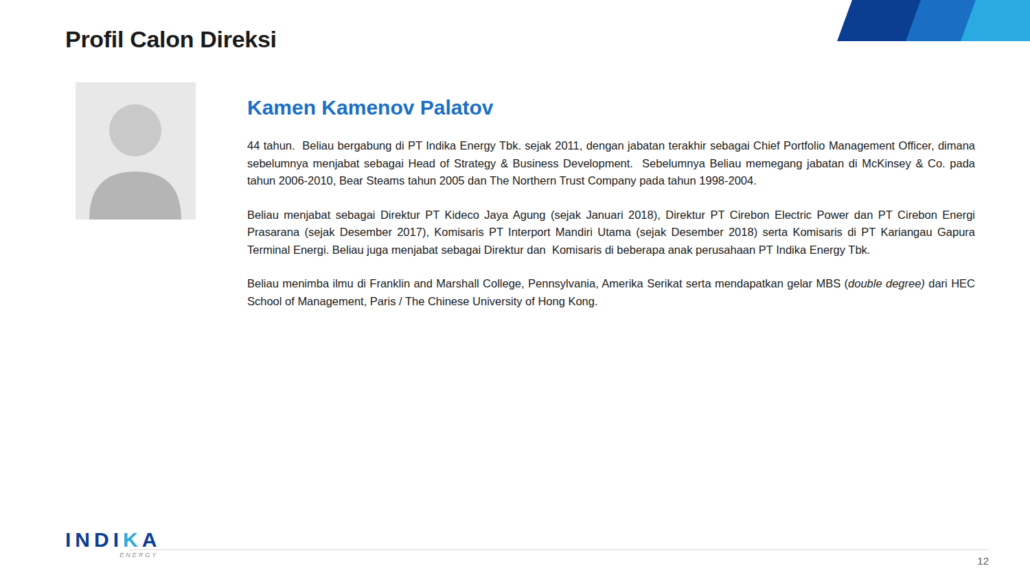Profil Calon Direksi
Kamen Kamenov Palatov
44 tahun. Beliau bergabung di PT Indika Energy Tbk. sejak 2011, dengan jabatan terakhir sebagai Chief Portfolio Management Officer, dimana sebelumnya menjabat sebagai Head of Strategy & Business Development. Sebelumnya Beliau memegang jabatan di McKinsey & Co. pada tahun 2006-2010, Bear Steams tahun 2005 dan The Northern Trust Company pada tahun 1998-2004.
Beliau menjabat sebagai Direktur PT Kideco Jaya Agung (sejak Januari 2018), Direktur PT Cirebon Electric Power dan PT Cirebon Energi Prasarana (sejak Desember 2017), Komisaris PT Interport Mandiri Utama (sejak Desember 2018) serta Komisaris di PT Kariangau Gapura Terminal Energi. Beliau juga menjabat sebagai Direktur dan Komisaris di beberapa anak perusahaan PT Indika Energy Tbk.
Beliau menimba ilmu di Franklin and Marshall College, Pennsylvania, Amerika Serikat serta mendapatkan gelar MBS (double degree) dari HEC School of Management, Paris / The Chinese University of Hong Kong.
INDIKA
ENERGY
12